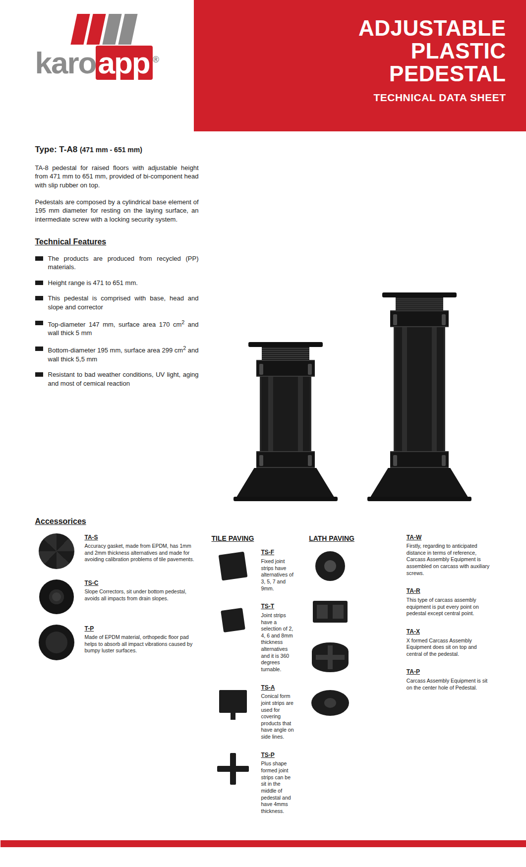karo app®
ADJUSTABLE
PLASTIC
PEDESTAL
TECHNICAL DATA SHEET
Type: T-A8 (471 mm - 651 mm)
TA-8 pedestal for raised floors with adjustable height from 471 mm to 651 mm, provided of bi-component head with slip rubber on top.
Pedestals are composed by a cylindrical base element of 195 mm diameter for resting on the laying surface, an intermediate screw with a locking security system.
Technical Features
The products are produced from recycled (PP) materials.
Height range is 471 to 651 mm.
This pedestal is comprised with base, head and slope and corrector
Top-diameter 147 mm, surface area 170 cm2 and wall thick 5 mm
Bottom-diameter 195 mm, surface area 299 cm2 and wall thick 5,5 mm
Resistant to bad weather conditions, UV light, aging and most of cemical reaction
Accessorices
TA-S Accuracy gasket, made from EPDM, has 1mm and 2mm thickness alternatives and made for avoiding calibration problems of tile pavements.
TS-C Slope Correctors, sit under bottom pedestal, avoids all impacts from drain slopes.
T-P Made of EPDM material, orthopedic floor pad helps to absorb all impact vibrations caused by bumpy luster surfaces.
TILE PAVING
TS-F Fixed joint strips have alternatives of 3, 5, 7 and 9mm.
TS-T Joint strips have a selection of 2, 4, 6 and 8mm thickness alternatives and it is 360 degrees turnable.
TS-A Conical form joint strips are used for covering products that have angle on side lines.
TS-P Plus shape formed joint strips can be sit in the middle of pedestal and have 4mms thickness.
LATH PAVING
TA-W Firstly, regarding to anticipated distance in terms of reference, Carcass Assembly Equipment is assembled on carcass with auxiliary screws.
TA-R This type of carcass assembly equipment is put every point on pedestal except central point.
TA-X X formed Carcass Assembly Equipment does sit on top and central of the pedestal.
TA-P Carcass Assembly Equipment is sit on the center hole of Pedestal.